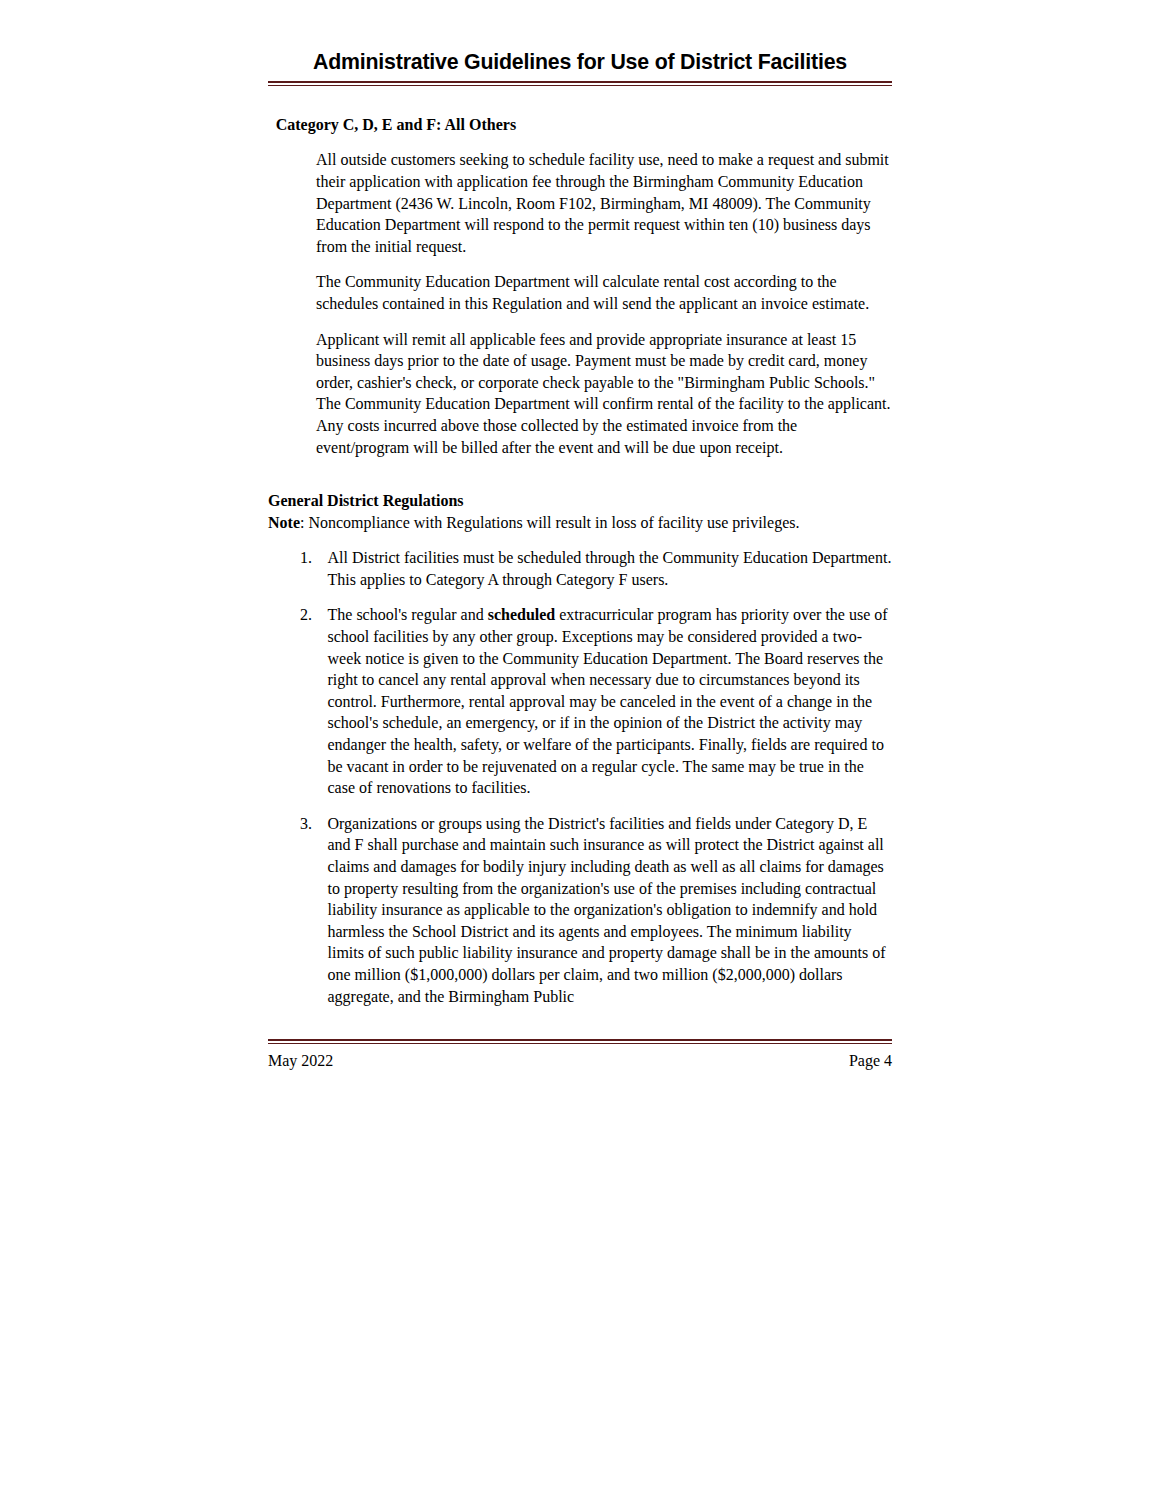Administrative Guidelines for Use of District Facilities
Category C, D, E and F: All Others
All outside customers seeking to schedule facility use, need to make a request and submit their application with application fee through the Birmingham Community Education Department (2436 W. Lincoln, Room F102, Birmingham, MI 48009). The Community Education Department will respond to the permit request within ten (10) business days from the initial request.
The Community Education Department will calculate rental cost according to the schedules contained in this Regulation and will send the applicant an invoice estimate.
Applicant will remit all applicable fees and provide appropriate insurance at least 15 business days prior to the date of usage. Payment must be made by credit card, money order, cashier's check, or corporate check payable to the "Birmingham Public Schools." The Community Education Department will confirm rental of the facility to the applicant. Any costs incurred above those collected by the estimated invoice from the event/program will be billed after the event and will be due upon receipt.
General District Regulations
Note: Noncompliance with Regulations will result in loss of facility use privileges.
All District facilities must be scheduled through the Community Education Department. This applies to Category A through Category F users.
The school's regular and scheduled extracurricular program has priority over the use of school facilities by any other group. Exceptions may be considered provided a two-week notice is given to the Community Education Department. The Board reserves the right to cancel any rental approval when necessary due to circumstances beyond its control. Furthermore, rental approval may be canceled in the event of a change in the school's schedule, an emergency, or if in the opinion of the District the activity may endanger the health, safety, or welfare of the participants. Finally, fields are required to be vacant in order to be rejuvenated on a regular cycle. The same may be true in the case of renovations to facilities.
Organizations or groups using the District's facilities and fields under Category D, E and F shall purchase and maintain such insurance as will protect the District against all claims and damages for bodily injury including death as well as all claims for damages to property resulting from the organization's use of the premises including contractual liability insurance as applicable to the organization's obligation to indemnify and hold harmless the School District and its agents and employees. The minimum liability limits of such public liability insurance and property damage shall be in the amounts of one million ($1,000,000) dollars per claim, and two million ($2,000,000) dollars aggregate, and the Birmingham Public
May 2022 Page 4